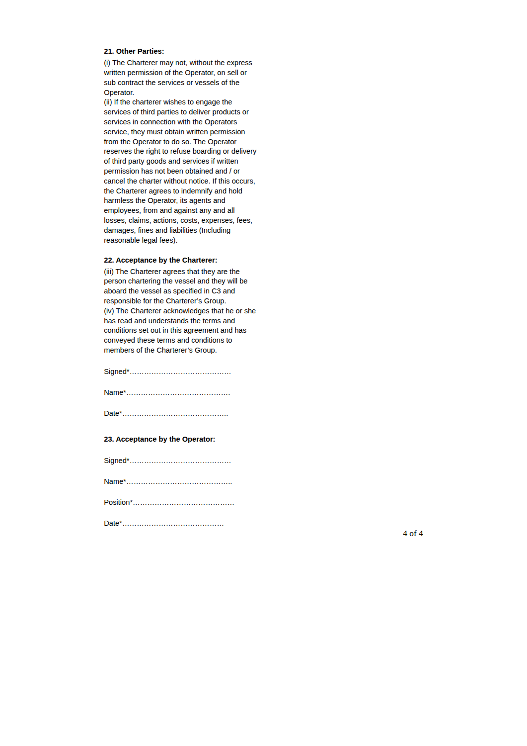21. Other Parties:
(i) The Charterer may not, without the express written permission of the Operator, on sell or sub contract the services or vessels of the Operator.
(ii) If the charterer wishes to engage the services of third parties to deliver products or services in connection with the Operators service, they must obtain written permission from the Operator to do so. The Operator reserves the right to refuse boarding or delivery of third party goods and services if written permission has not been obtained and / or cancel the charter without notice. If this occurs, the Charterer agrees to indemnify and hold harmless the Operator, its agents and employees, from and against any and all losses, claims, actions, costs, expenses, fees, damages, fines and liabilities (Including reasonable legal fees).
22. Acceptance by the Charterer:
(iii) The Charterer agrees that they are the person chartering the vessel and they will be aboard the vessel as specified in C3 and responsible for the Charterer’s Group.
(iv) The Charterer acknowledges that he or she has read and understands the terms and conditions set out in this agreement and has conveyed these terms and conditions to members of the Charterer’s Group.
Signed*……………………………………
Name*…………………………………….
Date*……………………………………..
23. Acceptance by the Operator:
Signed*……………………………………
Name*……………………………………..
Position*……………………………………
Date*……………………………………
4 of 4